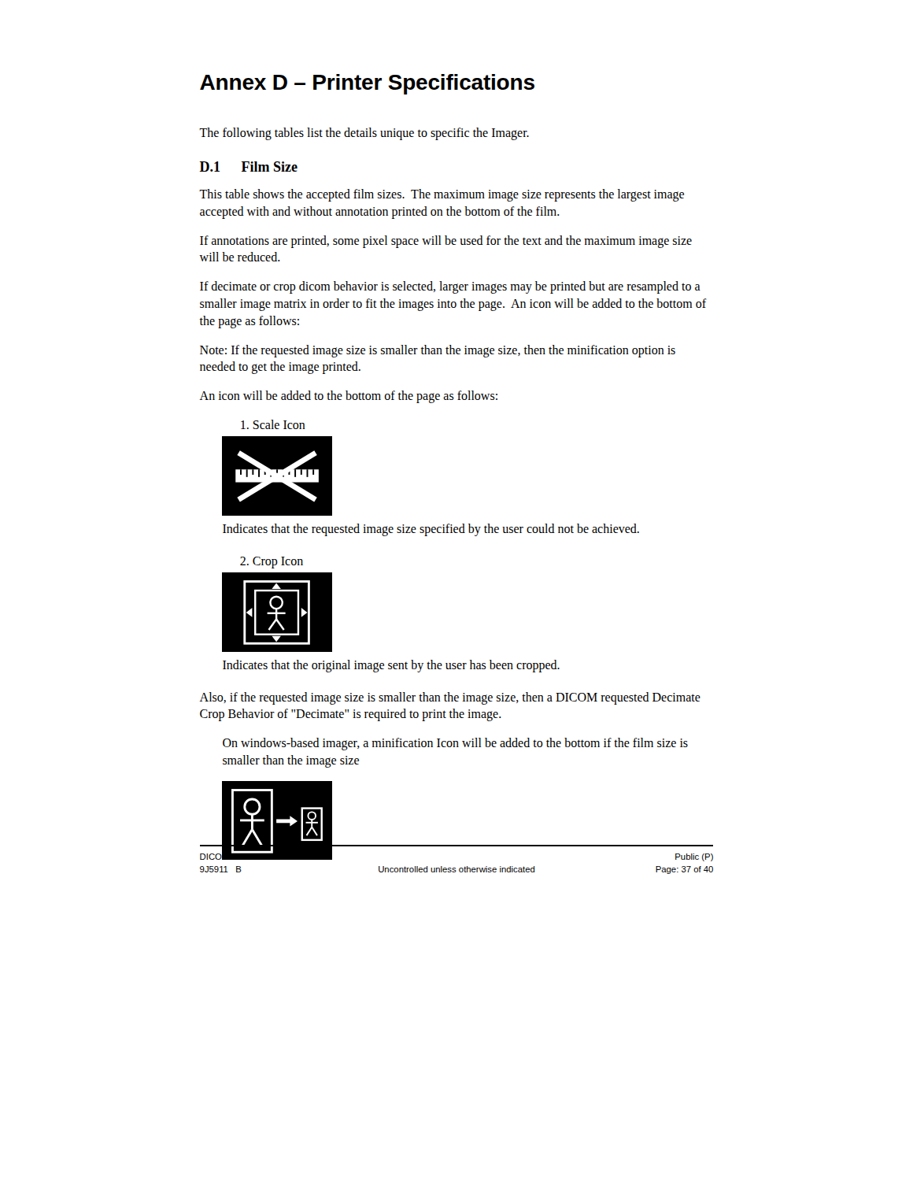Annex D – Printer Specifications
The following tables list the details unique to specific the Imager.
D.1 Film Size
This table shows the accepted film sizes. The maximum image size represents the largest image accepted with and without annotation printed on the bottom of the film.
If annotations are printed, some pixel space will be used for the text and the maximum image size will be reduced.
If decimate or crop dicom behavior is selected, larger images may be printed but are resampled to a smaller image matrix in order to fit the images into the page. An icon will be added to the bottom of the page as follows:
Note: If the requested image size is smaller than the image size, then the minification option is needed to get the image printed.
An icon will be added to the bottom of the page as follows:
Scale Icon
Indicates that the requested image size specified by the user could not be achieved.
Crop Icon
Indicates that the original image sent by the user has been cropped.
Also, if the requested image size is smaller than the image size, then a DICOM requested Decimate Crop Behavior of "Decimate" is required to print the image.
On windows-based imager, a minification Icon will be added to the bottom if the film size is smaller than the image size
| DICOM Conformance Statement | | Public (P) |
| 9J5911 B | Uncontrolled unless otherwise indicated | Page: 37 of 40 |